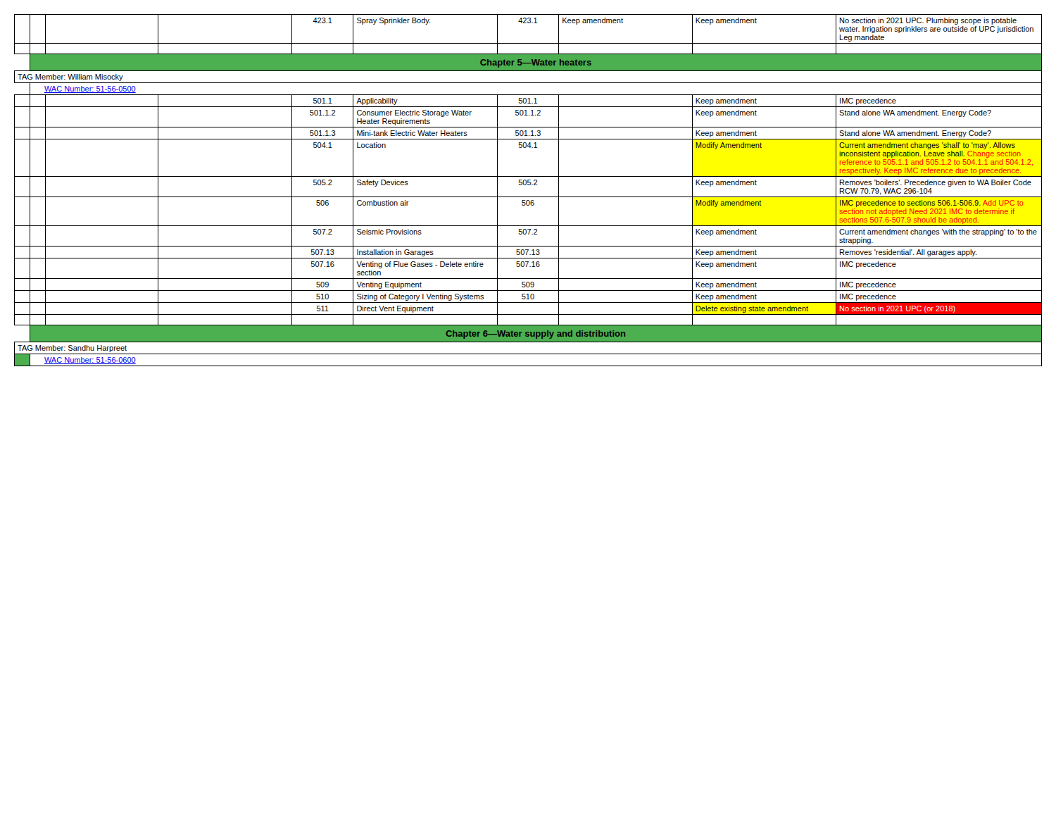| | | | | 423.1 | Spray Sprinkler Body. | 423.1 | Keep amendment | Keep amendment | No section in 2021 UPC. Plumbing scope is potable water. Irrigation sprinklers are outside of UPC jurisdiction Leg mandate |
| | Chapter 5—Water heaters |
| TAG Member: William Misocky |
| | WAC Number: 51-56-0500 |
| | | | | 501.1 | Applicability | 501.1 | | Keep amendment | IMC precedence |
| | | | | 501.1.2 | Consumer Electric Storage Water Heater Requirements | 501.1.2 | | Keep amendment | Stand alone WA amendment. Energy Code? |
| | | | | 501.1.3 | Mini-tank Electric Water Heaters | 501.1.3 | | Keep amendment | Stand alone WA amendment. Energy Code? |
| | | | | 504.1 | Location | 504.1 | | Modify Amendment | Current amendment changes 'shall' to 'may'. Allows inconsistent application. Leave shall. Change section reference to 505.1.1 and 505.1.2 to 504.1.1 and 504.1.2, respectively. Keep IMC reference due to precedence. |
| | | | | 505.2 | Safety Devices | 505.2 | | Keep amendment | Removes 'boilers'. Precedence given to WA Boiler Code RCW 70.79, WAC 296-104 |
| | | | | 506 | Combustion air | 506 | | Modify amendment | IMC precedence to sections 506.1-506.9. Add UPC to section not adopted Need 2021 IMC to determine if sections 507.6-507.9 should be adopted. |
| | | | | 507.2 | Seismic Provisions | 507.2 | | Keep amendment | Current amendment changes 'with the strapping' to 'to the strapping. |
| | | | | 507.13 | Installation in Garages | 507.13 | | Keep amendment | Removes 'residential'. All garages apply. |
| | | | | 507.16 | Venting of Flue Gases - Delete entire section | 507.16 | | Keep amendment | IMC precedence |
| | | | | 509 | Venting Equipment | 509 | | Keep amendment | IMC precedence |
| | | | | 510 | Sizing of Category I Venting Systems | 510 | | Keep amendment | IMC precedence |
| | | | | 511 | Direct Vent Equipment | | | Delete existing state amendment | No section in 2021 UPC (or 2018) |
| | Chapter 6—Water supply and distribution |
| TAG Member: Sandhu Harpreet |
| | WAC Number: 51-56-0600 |